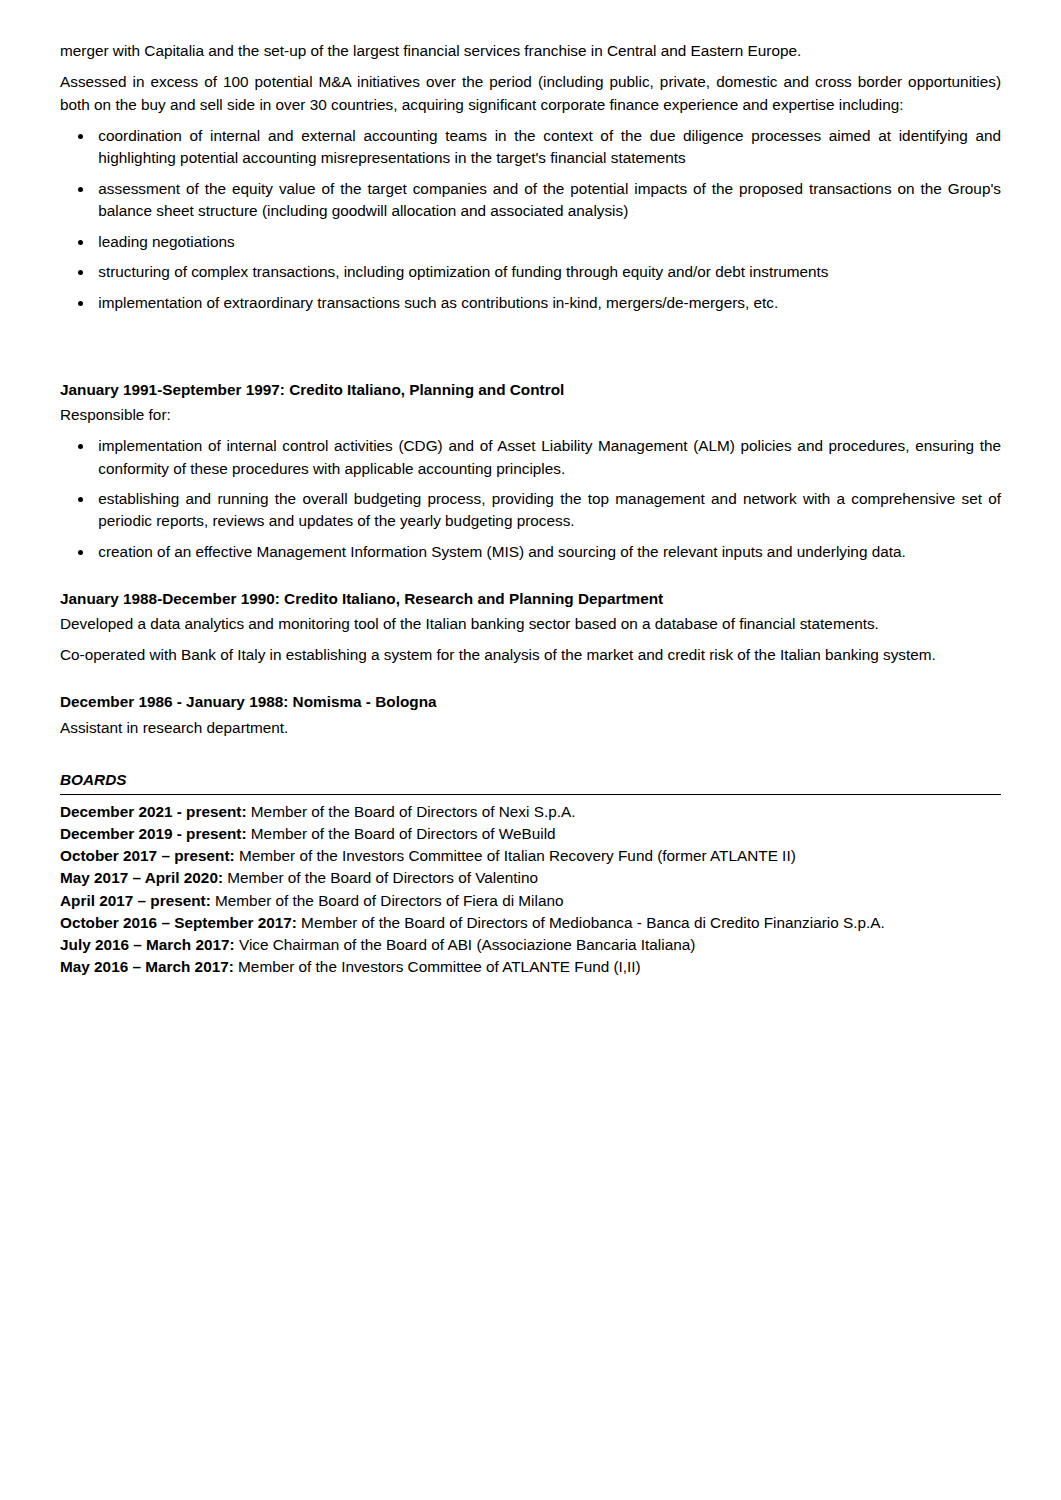merger with Capitalia and the set-up of the largest financial services franchise in Central and Eastern Europe.
Assessed in excess of 100 potential M&A initiatives over the period (including public, private, domestic and cross border opportunities) both on the buy and sell side in over 30 countries, acquiring significant corporate finance experience and expertise including:
coordination of internal and external accounting teams in the context of the due diligence processes aimed at identifying and highlighting potential accounting misrepresentations in the target's financial statements
assessment of the equity value of the target companies and of the potential impacts of the proposed transactions on the Group's balance sheet structure (including goodwill allocation and associated analysis)
leading negotiations
structuring of complex transactions, including optimization of funding through equity and/or debt instruments
implementation of extraordinary transactions such as contributions in-kind, mergers/de-mergers, etc.
January 1991-September 1997: Credito Italiano, Planning and Control
Responsible for:
implementation of internal control activities (CDG) and of Asset Liability Management (ALM) policies and procedures, ensuring the conformity of these procedures with applicable accounting principles.
establishing and running the overall budgeting process, providing the top management and network with a comprehensive set of periodic reports, reviews and updates of the yearly budgeting process.
creation of an effective Management Information System (MIS) and sourcing of the relevant inputs and underlying data.
January 1988-December 1990: Credito Italiano, Research and Planning Department
Developed a data analytics and monitoring tool of the Italian banking sector based on a database of financial statements.
Co-operated with Bank of Italy in establishing a system for the analysis of the market and credit risk of the Italian banking system.
December 1986 - January 1988: Nomisma - Bologna
Assistant in research department.
BOARDS
December 2021 - present: Member of the Board of Directors of Nexi S.p.A.
December 2019 - present: Member of the Board of Directors of WeBuild
October 2017 – present: Member of the Investors Committee of Italian Recovery Fund (former ATLANTE II)
May 2017 – April 2020: Member of the Board of Directors of Valentino
April 2017 – present: Member of the Board of Directors of Fiera di Milano
October 2016 – September 2017: Member of the Board of Directors of Mediobanca - Banca di Credito Finanziario S.p.A.
July 2016 – March 2017: Vice Chairman of the Board of ABI (Associazione Bancaria Italiana)
May 2016 – March 2017: Member of the Investors Committee of ATLANTE Fund (I,II)